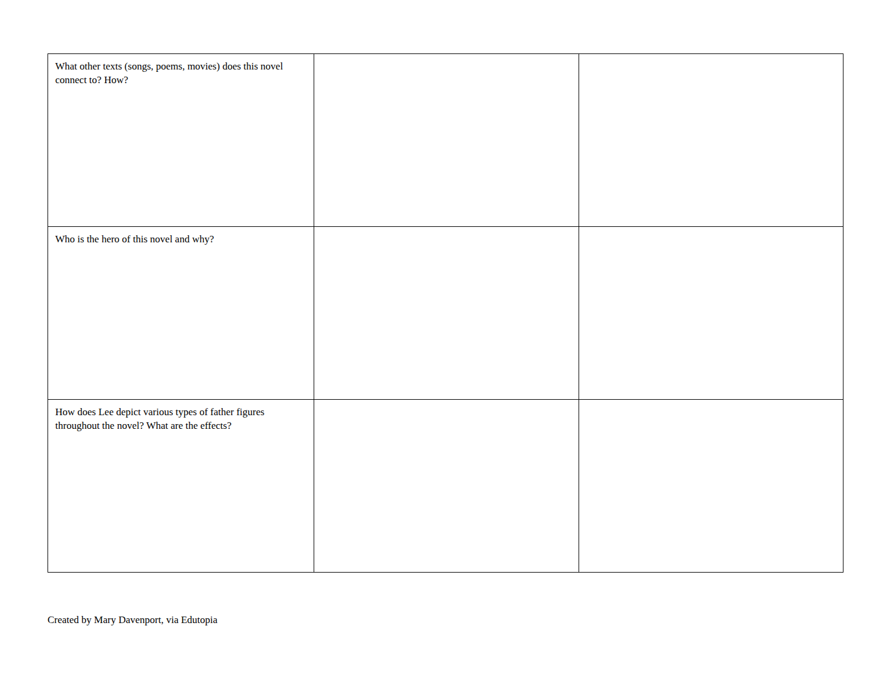| What other texts (songs, poems, movies) does this novel connect to? How? | | |
| Who is the hero of this novel and why? | | |
| How does Lee depict various types of father figures throughout the novel? What are the effects? | | |
Created by Mary Davenport, via Edutopia